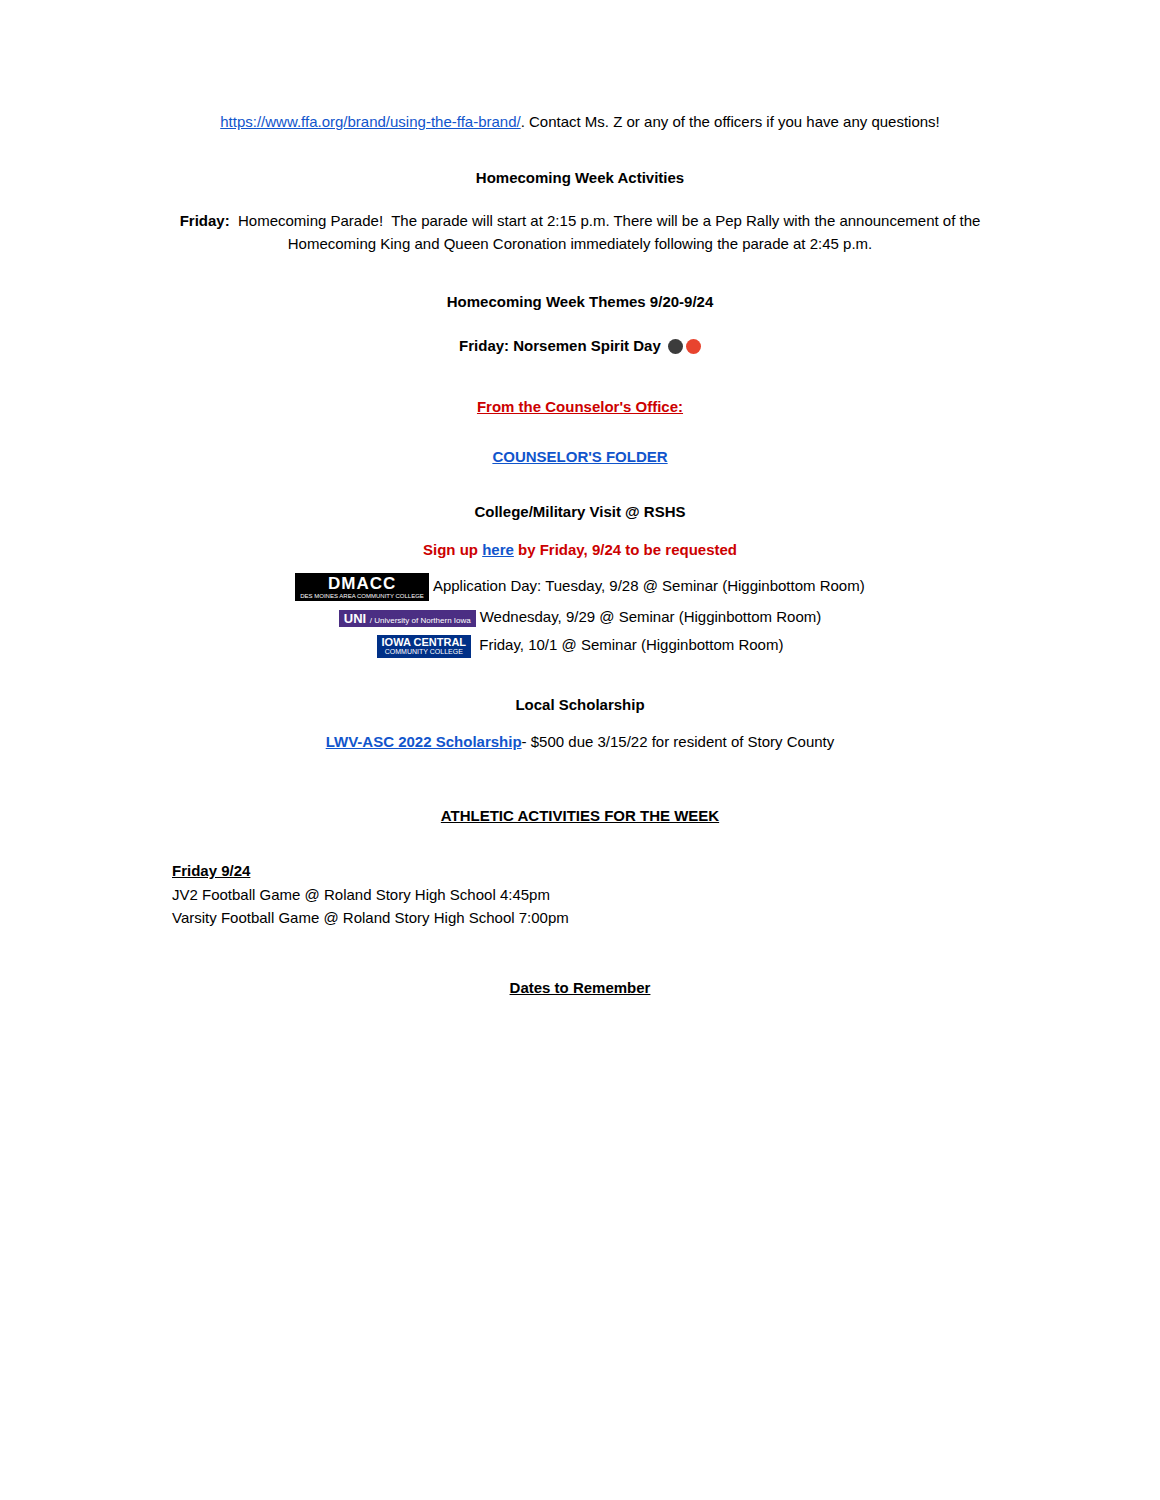https://www.ffa.org/brand/using-the-ffa-brand/. Contact Ms. Z or any of the officers if you have any questions!
Homecoming Week Activities
Friday: Homecoming Parade! The parade will start at 2:15 p.m. There will be a Pep Rally with the announcement of the Homecoming King and Queen Coronation immediately following the parade at 2:45 p.m.
Homecoming Week Themes 9/20-9/24
Friday: Norsemen Spirit Day
From the Counselor's Office:
COUNSELOR'S FOLDER
College/Military Visit @ RSHS
Sign up here by Friday, 9/24 to be requested
DMACCDES MOINES AREA COMMUNITY COLLEGEApplication Day: Tuesday, 9/28 @ Seminar (Higginbottom Room)
UNI / University of Northern Iowa Wednesday, 9/29 @ Seminar (Higginbottom Room)
IOWA CENTRALCOMMUNITY COLLEGE Friday, 10/1 @ Seminar (Higginbottom Room)
Local Scholarship
LWV-ASC 2022 Scholarship- $500 due 3/15/22 for resident of Story County
ATHLETIC ACTIVITIES FOR THE WEEK
Friday 9/24
JV2 Football Game @ Roland Story High School 4:45pm
Varsity Football Game @ Roland Story High School 7:00pm
Dates to Remember